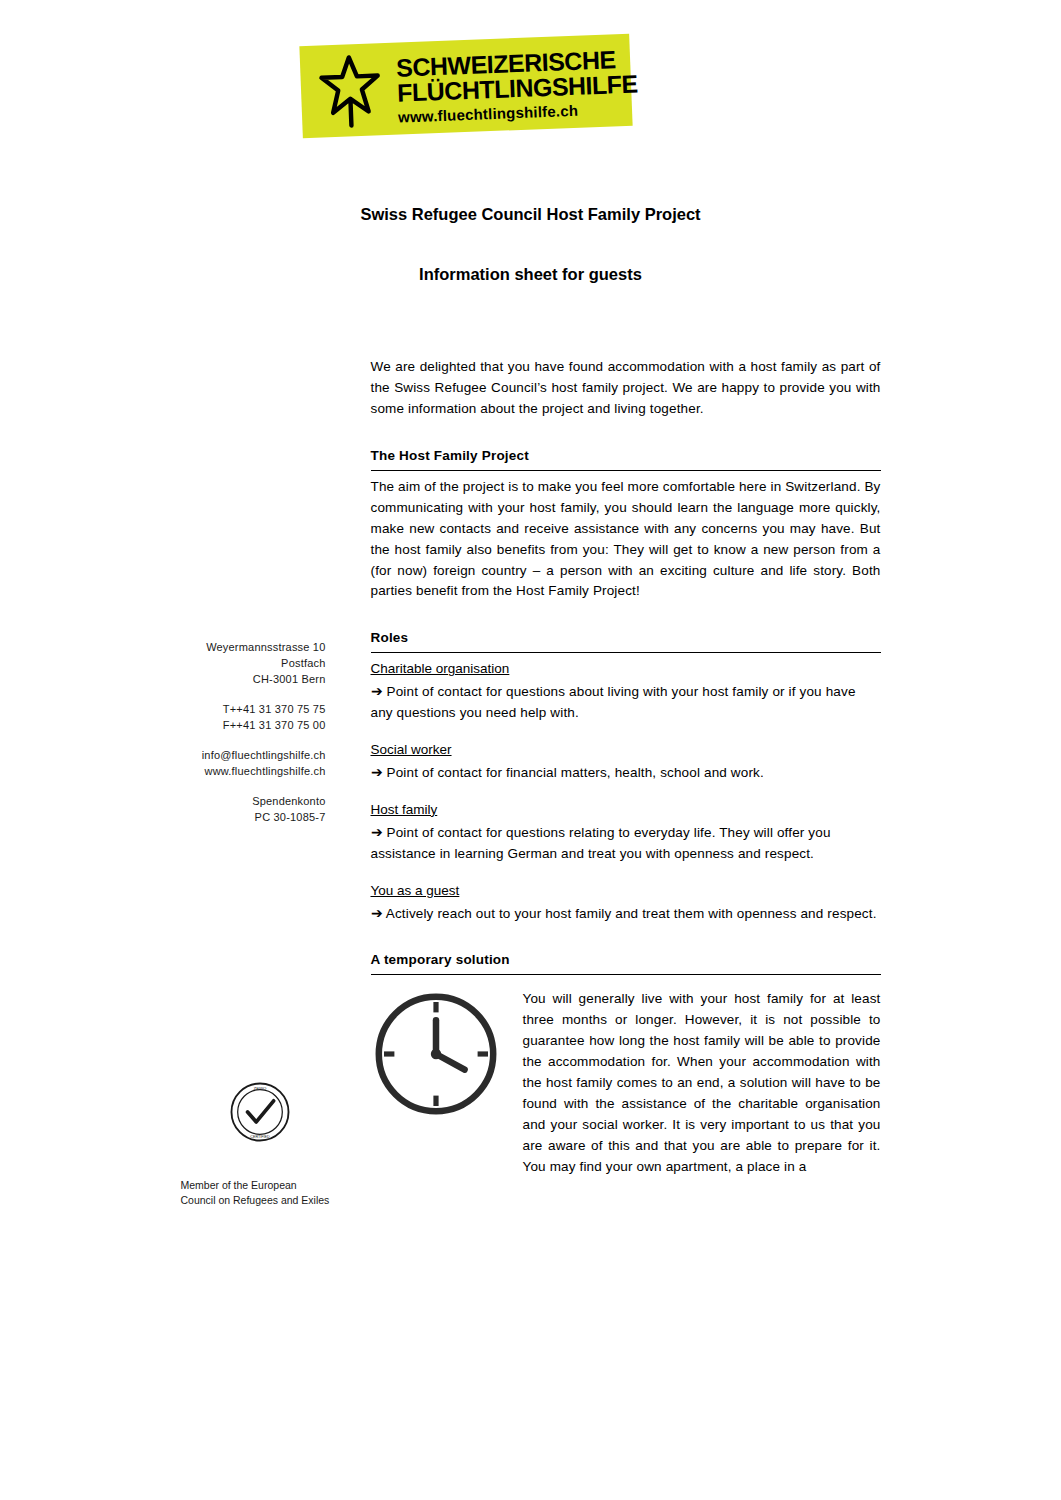SCHWEIZERISCHE FLÜCHTLINGSHILFE www.fluechtlingshilfe.ch
Swiss Refugee Council Host Family Project
Information sheet for guests
We are delighted that you have found accommodation with a host family as part of the Swiss Refugee Council’s host family project. We are happy to provide you with some information about the project and living together.
The Host Family Project
The aim of the project is to make you feel more comfortable here in Switzerland. By communicating with your host family, you should learn the language more quickly, make new contacts and receive assistance with any concerns you may have. But the host family also benefits from you: They will get to know a new person from a (for now) foreign country – a person with an exciting culture and life story. Both parties benefit from the Host Family Project!
Roles
Charitable organisation
➔ Point of contact for questions about living with your host family or if you have any questions you need help with.
Social worker
➔ Point of contact for financial matters, health, school and work.
Host family
➔ Point of contact for questions relating to everyday life. They will offer you assistance in learning German and treat you with openness and respect.
You as a guest
➔ Actively reach out to your host family and treat them with openness and respect.
A temporary solution
You will generally live with your host family for at least three months or longer. However, it is not possible to guarantee how long the host family will be able to provide the accommodation for. When your accommodation with the host family comes to an end, a solution will have to be found with the assistance of the charitable organisation and your social worker. It is very important to us that you are aware of this and that you are able to prepare for it. You may find your own apartment, a place in a
Weyermannsstrasse 10
Postfach
CH-3001 Bern
T++41 31 370 75 75
F++41 31 370 75 00
info@fluechtlingshilfe.ch
www.fluechtlingshilfe.ch
Spendenkonto
PC 30-1085-7
ZEWO CERTIFIED
Member of the European
Council on Refugees and Exiles